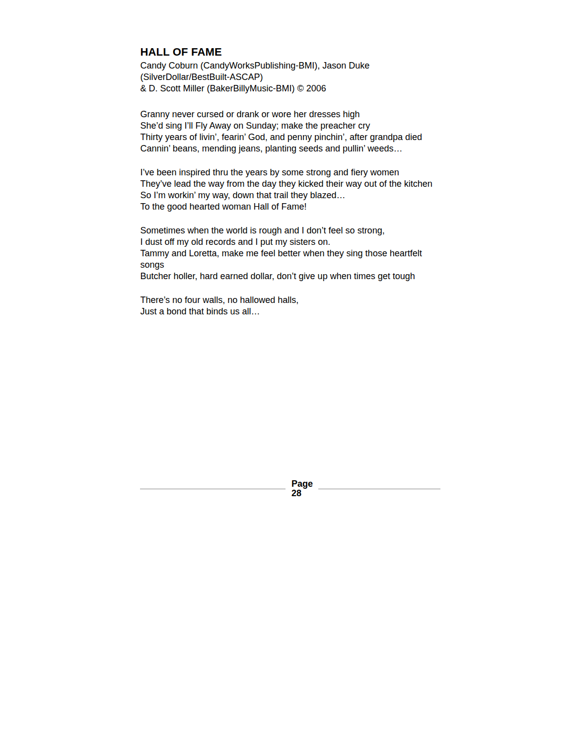HALL OF FAME
Candy Coburn (CandyWorksPublishing-BMI), Jason Duke (SilverDollar/BestBuilt-ASCAP)
& D. Scott Miller (BakerBillyMusic-BMI) © 2006
Granny never cursed or drank or wore her dresses high
She’d sing I’ll Fly Away on Sunday; make the preacher cry
Thirty years of livin’, fearin’ God, and penny pinchin’, after grandpa died
Cannin’ beans, mending jeans, planting seeds and pullin’ weeds…
I’ve been inspired thru the years by some strong and fiery women
They’ve lead the way from the day they kicked their way out of the kitchen
So I’m workin’ my way, down that trail they blazed…
To the good hearted woman Hall of Fame!
Sometimes when the world is rough and I don’t feel so strong,
I dust off my old records and I put my sisters on.
Tammy and Loretta, make me feel better when they sing those heartfelt songs
Butcher holler, hard earned dollar, don’t give up when times get tough
There’s no four walls, no hallowed halls,
Just a bond that binds us all…
Page 28